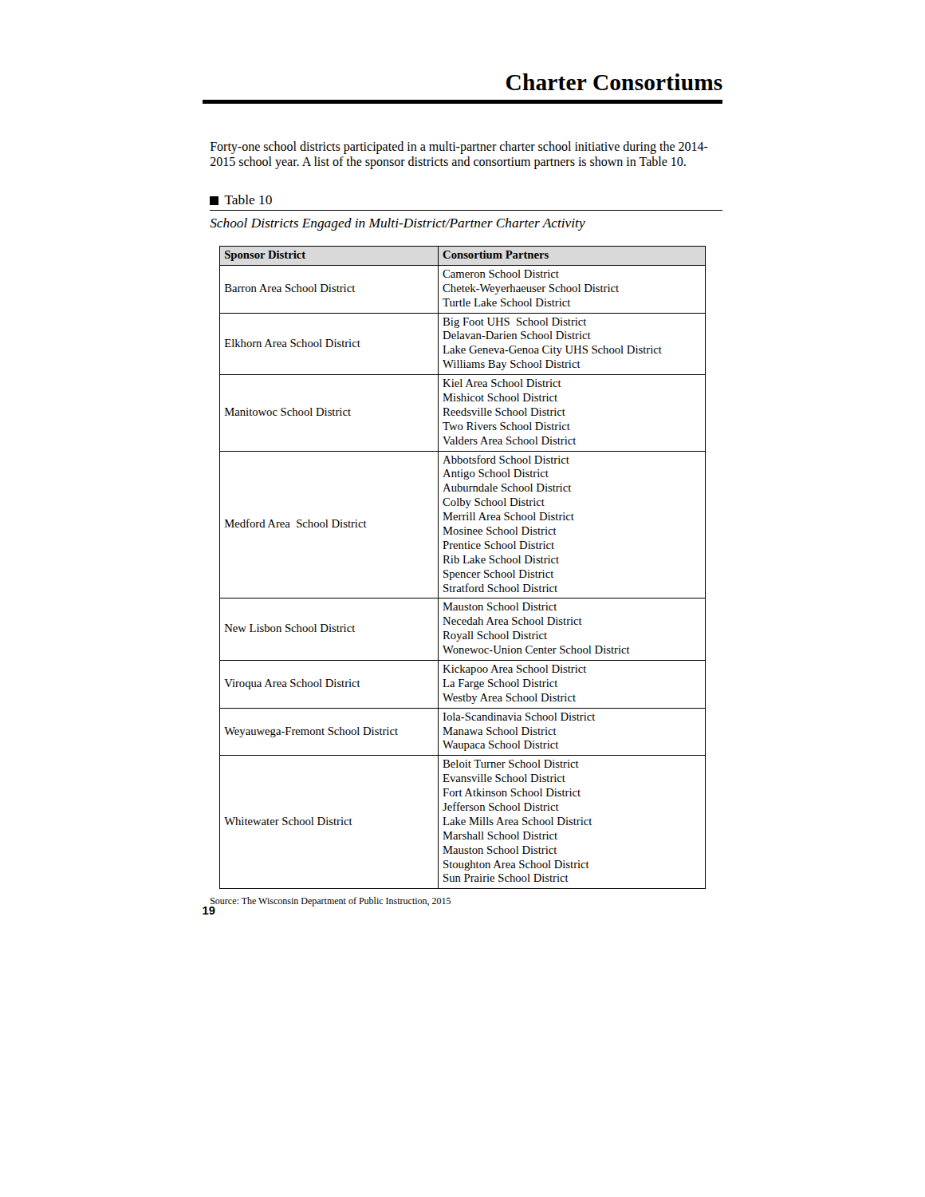Charter Consortiums
Forty-one school districts participated in a multi-partner charter school initiative during the 2014-2015 school year. A list of the sponsor districts and consortium partners is shown in Table 10.
Table 10
School Districts Engaged in Multi-District/Partner Charter Activity
| Sponsor District | Consortium Partners |
| --- | --- |
| Barron Area School District | Cameron School District Chetek-Weyerhaeuser School District Turtle Lake School District |
| Elkhorn Area School District | Big Foot UHS School District Delavan-Darien School District Lake Geneva-Genoa City UHS School District Williams Bay School District |
| Manitowoc School District | Kiel Area School District Mishicot School District Reedsville School District Two Rivers School District Valders Area School District |
| Medford Area School District | Abbotsford School District Antigo School District Auburndale School District Colby School District Merrill Area School District Mosinee School District Prentice School District Rib Lake School District Spencer School District Stratford School District |
| New Lisbon School District | Mauston School District Necedah Area School District Royall School District Wonewoc-Union Center School District |
| Viroqua Area School District | Kickapoo Area School District La Farge School District Westby Area School District |
| Weyauwega-Fremont School District | Iola-Scandinavia School District Manawa School District Waupaca School District |
| Whitewater School District | Beloit Turner School District Evansville School District Fort Atkinson School District Jefferson School District Lake Mills Area School District Marshall School District Mauston School District Stoughton Area School District Sun Prairie School District |
Source: The Wisconsin Department of Public Instruction, 2015
19